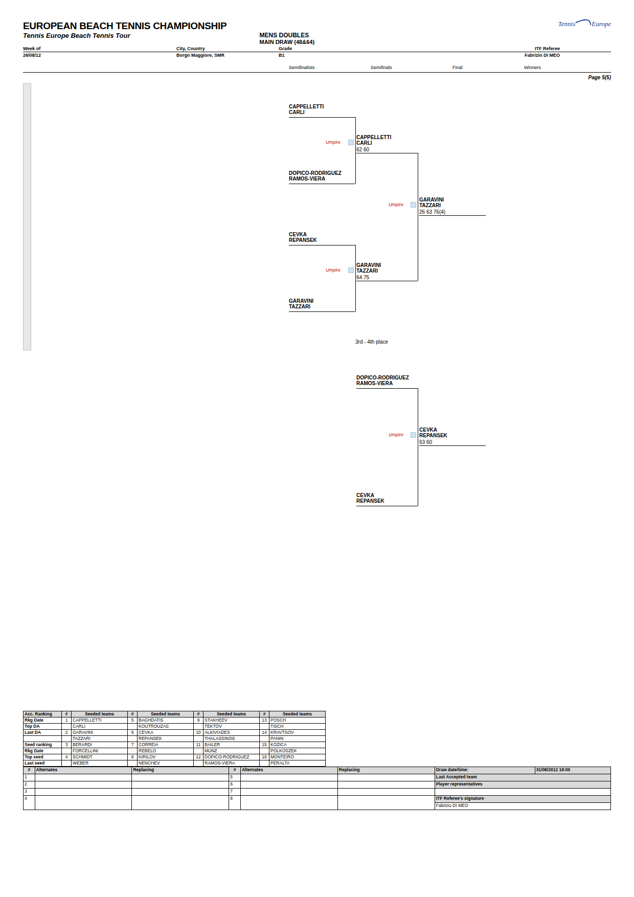Tennis Europe
EUROPEAN BEACH TENNIS CHAMPIONSHIP
Tennis Europe Beach Tennis Tour
MENS DOUBLES
MAIN DRAW (48&64)
Week of
City, Country
Grade
ITF Referee
26/08/12
Borgo Maggiore, SMR
B1
Fabrizio DI MEO
Semifinalists Semifinals Final Winners
Page 5(5)
CAPPELLETTI
CARLI
DOPICO-RODRIGUEZ
RAMOS-VIERA
CEVKA
REPANSEK
GARAVINI
TAZZARI
Umpire
Umpire
CAPPELLETTI
CARLI
62 60
GARAVINI
TAZZARI
64 75
Umpire
GARAVINI
TAZZARI
26 63 76(4)
3rd - 4th place
DOPICO-RODRIGUEZ
RAMOS-VIERA
CEVKA
REPANSEK
Umpire
CEVKA
REPANSEK
63 60
| Acc. Ranking | # | Seeded teams | # | Seeded teams | # | Seeded teams | # | Seeded teams | |
| --- | --- | --- | --- | --- | --- | --- | --- | --- | --- |
| Rkg Date | 1 | CAPPELLETTI | 5 | BAGHDATIS | 9 | STAKHEEV | 13 | POSCH | |
| Top DA | | CARLI | | KOUTROUZAS | | TEKTOV | | TISCH | |
| Last DA | 2 | GARAVINI | 6 | CEVKA | 10 | ALKIVIADES | 14 | KRAVTSOV | |
| | | TAZZARI | | REPANSEK | | THALASSINOS | | PANIN | |
| Seed ranking | 3 | BERARDI | 7 | CORREIA | 11 | BAILER | 15 | KOZICA | |
| Rkg Date | | FORCELLINI | | REBELO | | MUNZ | | POLKOSZEK | |
| Top seed | 4 | SCHMIDT | 8 | KIRILOV | 12 | DOPICO-RODRIGUEZ | 16 | MONTEIRO | |
| Last seed | | WEBER | | NENCHEV | | RAMOS-VIERA | | PERALTA | |
| # | Alternates | Replacing | # | Alternates | Replacing | Draw date/time: | 31/08/2012 19:00 |
| --- | --- | --- | --- | --- | --- | --- | --- |
| 1 | | | 5 | | | Last Accepted team |
| 2 | | | 6 | | | Player representatives |
| 3 | | | 7 | | | |
| 4 | | | 8 | | | ITF Referee's signature |
| Fabrizio DI MEO |